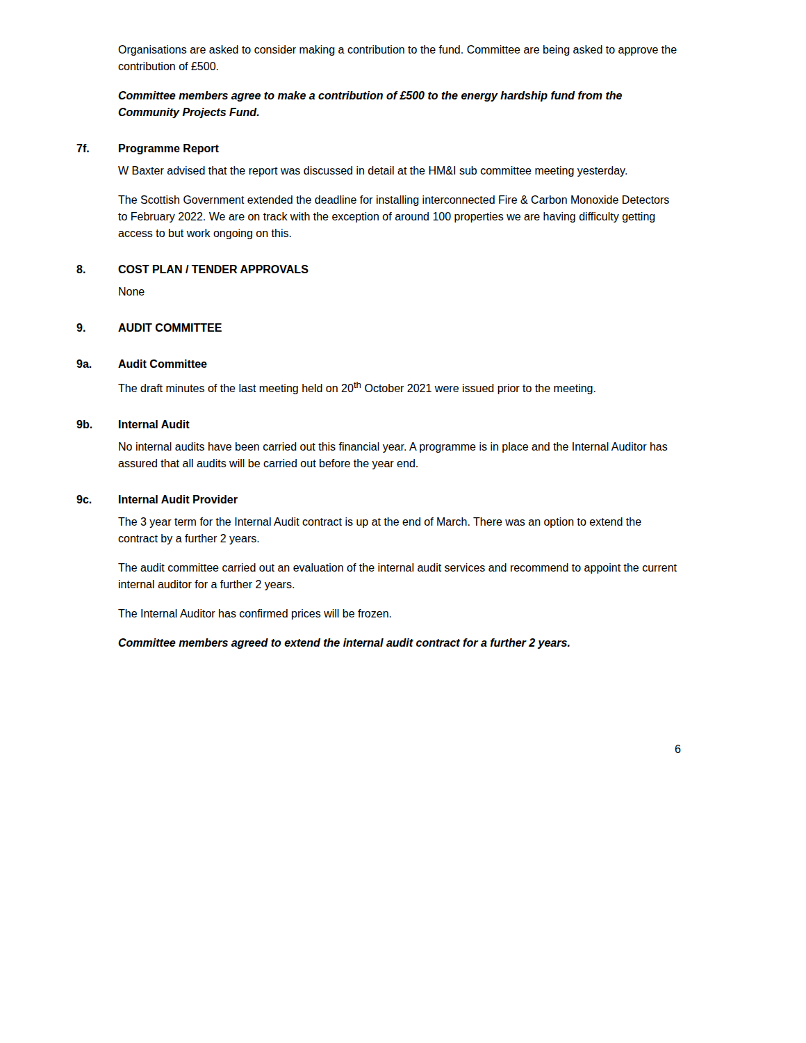Organisations are asked to consider making a contribution to the fund. Committee are being asked to approve the contribution of £500.
Committee members agree to make a contribution of £500 to the energy hardship fund from the Community Projects Fund.
7f.
Programme Report
W Baxter advised that the report was discussed in detail at the HM&I sub committee meeting yesterday.
The Scottish Government extended the deadline for installing interconnected Fire & Carbon Monoxide Detectors to February 2022. We are on track with the exception of around 100 properties we are having difficulty getting access to but work ongoing on this.
8.
COST PLAN / TENDER APPROVALS
None
9.
AUDIT COMMITTEE
9a.
Audit Committee
The draft minutes of the last meeting held on 20th October 2021 were issued prior to the meeting.
9b.
Internal Audit
No internal audits have been carried out this financial year. A programme is in place and the Internal Auditor has assured that all audits will be carried out before the year end.
9c.
Internal Audit Provider
The 3 year term for the Internal Audit contract is up at the end of March. There was an option to extend the contract by a further 2 years.
The audit committee carried out an evaluation of the internal audit services and recommend to appoint the current internal auditor for a further 2 years.
The Internal Auditor has confirmed prices will be frozen.
Committee members agreed to extend the internal audit contract for a further 2 years.
6